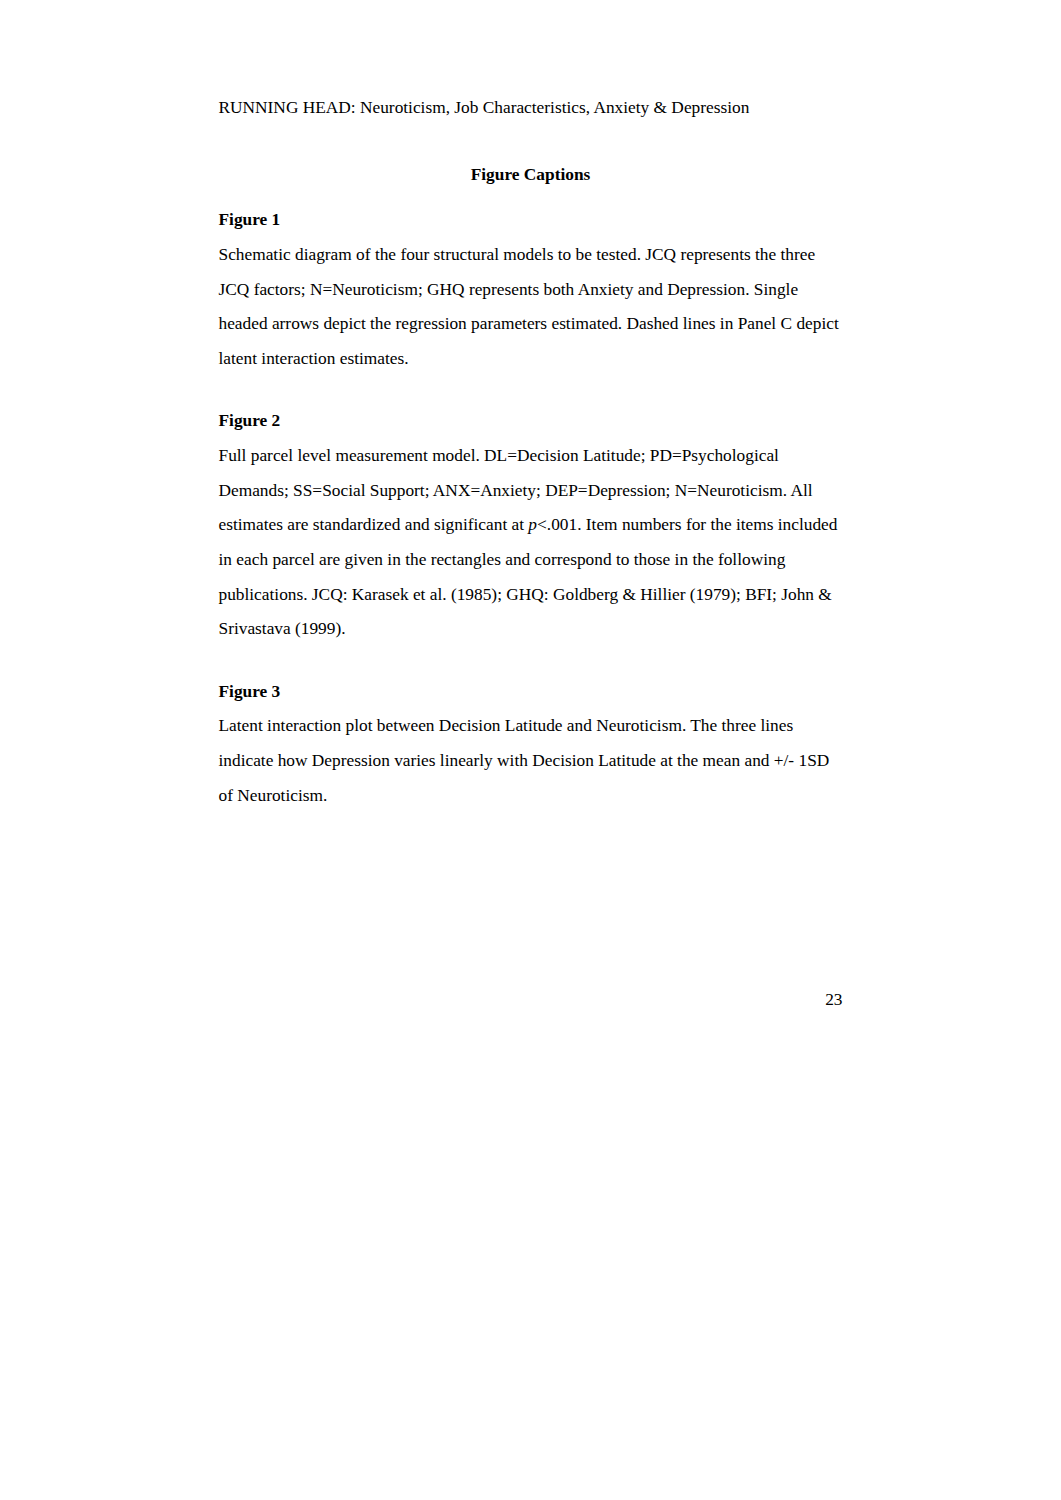RUNNING HEAD: Neuroticism, Job Characteristics, Anxiety & Depression
Figure Captions
Figure 1
Schematic diagram of the four structural models to be tested. JCQ represents the three JCQ factors; N=Neuroticism; GHQ represents both Anxiety and Depression. Single headed arrows depict the regression parameters estimated. Dashed lines in Panel C depict latent interaction estimates.
Figure 2
Full parcel level measurement model. DL=Decision Latitude; PD=Psychological Demands; SS=Social Support; ANX=Anxiety; DEP=Depression; N=Neuroticism. All estimates are standardized and significant at p<.001. Item numbers for the items included in each parcel are given in the rectangles and correspond to those in the following publications. JCQ: Karasek et al. (1985); GHQ: Goldberg & Hillier (1979); BFI; John & Srivastava (1999).
Figure 3
Latent interaction plot between Decision Latitude and Neuroticism. The three lines indicate how Depression varies linearly with Decision Latitude at the mean and +/- 1SD of Neuroticism.
23